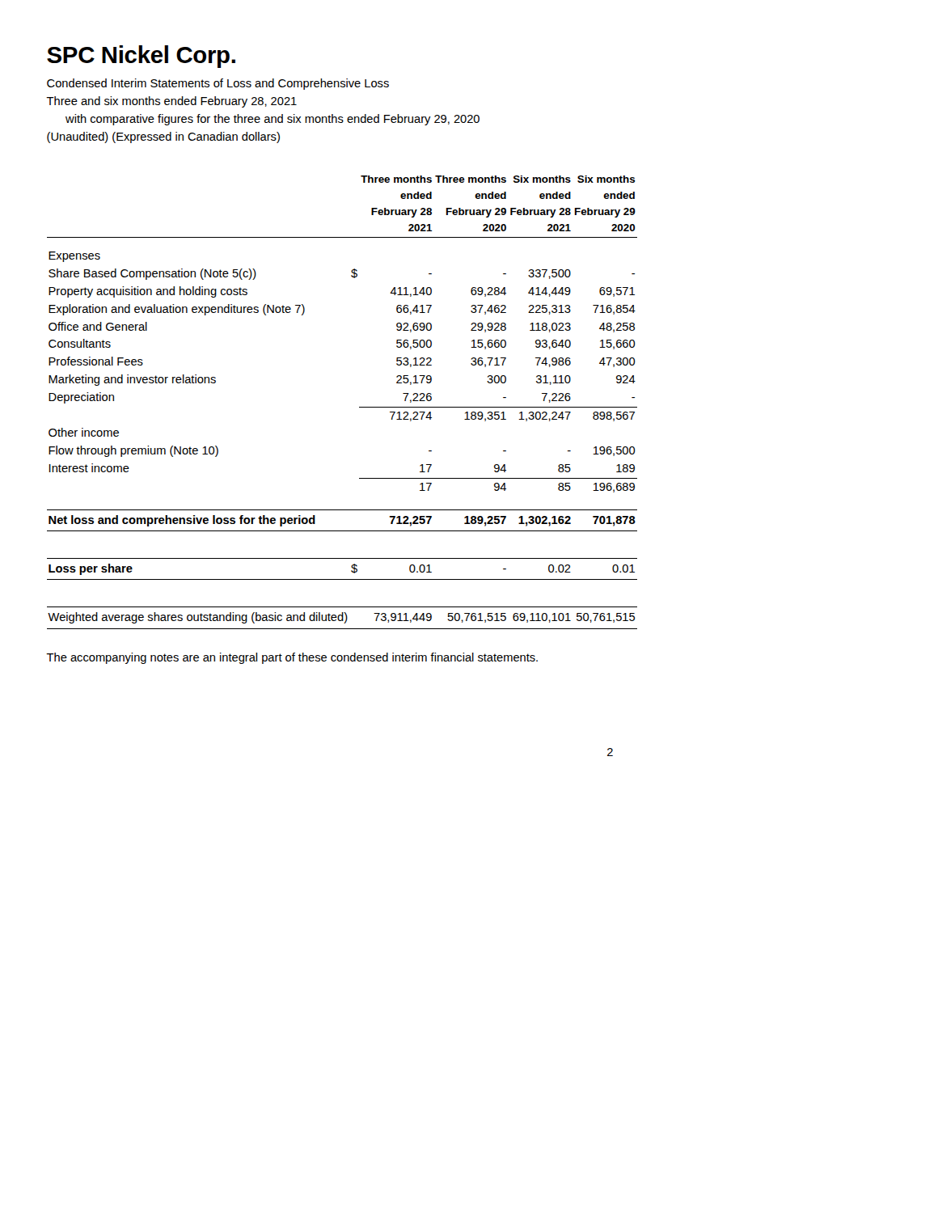SPC Nickel Corp.
Condensed Interim Statements of Loss and Comprehensive Loss
Three and six months ended February 28, 2021
with comparative figures for the three and six months ended February 29, 2020
(Unaudited) (Expressed in Canadian dollars)
| | | Three months | Three months | Six months | Six months |
| --- | --- | --- | --- | --- | --- |
| | | ended | ended | ended | ended |
| | | February 28 | February 29 | February 28 | February 29 |
| | | 2021 | 2020 | 2021 | 2020 |
| Expenses | | | | | |
| Share Based Compensation (Note 5(c)) | $ | - | - | 337,500 | - |
| Property acquisition and holding costs | | 411,140 | 69,284 | 414,449 | 69,571 |
| Exploration and evaluation expenditures (Note 7) | | 66,417 | 37,462 | 225,313 | 716,854 |
| Office and General | | 92,690 | 29,928 | 118,023 | 48,258 |
| Consultants | | 56,500 | 15,660 | 93,640 | 15,660 |
| Professional Fees | | 53,122 | 36,717 | 74,986 | 47,300 |
| Marketing and investor relations | | 25,179 | 300 | 31,110 | 924 |
| Depreciation | | 7,226 | - | 7,226 | - |
| | | 712,274 | 189,351 | 1,302,247 | 898,567 |
| Other income | | | | | |
| Flow through premium (Note 10) | | - | - | - | 196,500 |
| Interest income | | 17 | 94 | 85 | 189 |
| | | 17 | 94 | 85 | 196,689 |
| Net loss and comprehensive loss for the period | | 712,257 | 189,257 | 1,302,162 | 701,878 |
| Loss per share | $ | 0.01 | - | 0.02 | 0.01 |
| Weighted average shares outstanding (basic and diluted) | | 73,911,449 | 50,761,515 | 69,110,101 | 50,761,515 |
The accompanying notes are an integral part of these condensed interim financial statements.
2